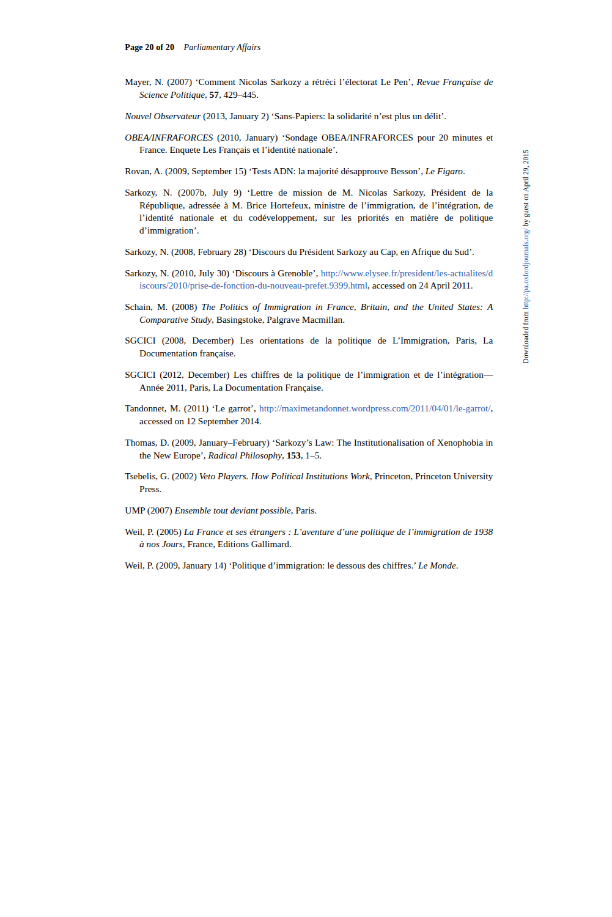Page 20 of 20 Parliamentary Affairs
Mayer, N. (2007) ‘Comment Nicolas Sarkozy a rétréci l’électorat Le Pen’, Revue Française de Science Politique, 57, 429–445.
Nouvel Observateur (2013, January 2) ‘Sans-Papiers: la solidarité n’est plus un délit’.
OBEA/INFRAFORCES (2010, January) ‘Sondage OBEA/INFRAFORCES pour 20 minutes et France. Enquete Les Français et l’identité nationale’.
Rovan, A. (2009, September 15) ‘Tests ADN: la majorité désapprouve Besson’, Le Figaro.
Sarkozy, N. (2007b, July 9) ‘Lettre de mission de M. Nicolas Sarkozy, Président de la République, adressée à M. Brice Hortefeux, ministre de l’immigration, de l’intégration, de l’identité nationale et du codéveloppement, sur les priorités en matière de politique d’immigration’.
Sarkozy, N. (2008, February 28) ‘Discours du Président Sarkozy au Cap, en Afrique du Sud’.
Sarkozy, N. (2010, July 30) ‘Discours à Grenoble’, http://www.elysee.fr/president/les-actualites/discours/2010/prise-de-fonction-du-nouveau-prefet.9399.html, accessed on 24 April 2011.
Schain, M. (2008) The Politics of Immigration in France, Britain, and the United States: A Comparative Study, Basingstoke, Palgrave Macmillan.
SGCICI (2008, December) Les orientations de la politique de L’Immigration, Paris, La Documentation française.
SGCICI (2012, December) Les chiffres de la politique de l’immigration et de l’intégration—Année 2011, Paris, La Documentation Française.
Tandonnet, M. (2011) ‘Le garrot’, http://maximetandonnet.wordpress.com/2011/04/01/le-garrot/, accessed on 12 September 2014.
Thomas, D. (2009, January–February) ‘Sarkozy’s Law: The Institutionalisation of Xenophobia in the New Europe’, Radical Philosophy, 153, 1–5.
Tsebelis, G. (2002) Veto Players. How Political Institutions Work, Princeton, Princeton University Press.
UMP (2007) Ensemble tout deviant possible, Paris.
Weil, P. (2005) La France et ses étrangers : L’aventure d’une politique de l’immigration de 1938 à nos Jours, France, Editions Gallimard.
Weil, P. (2009, January 14) ‘Politique d’immigration: le dessous des chiffres.’ Le Monde.
Downloaded from http://pa.oxfordjournals.org/ by guest on April 29, 2015